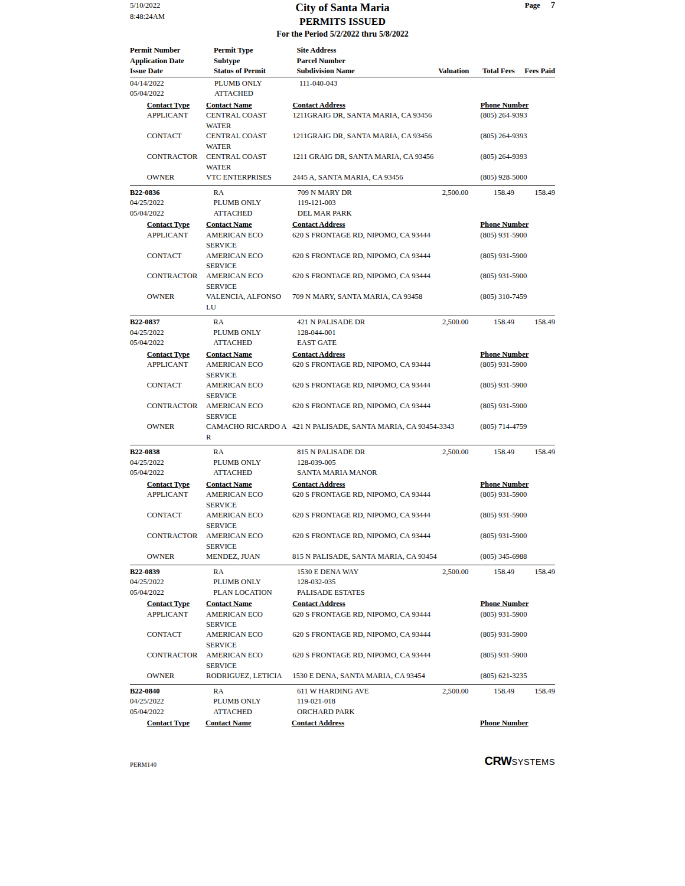5/10/2022
8:48:24AM
Page 7
City of Santa Maria
PERMITS ISSUED
For the Period 5/2/2022 thru 5/8/2022
| Permit Number | Permit Type | Site Address | | | |
| Application Date | Subtype | Parcel Number | | | |
| Issue Date | Status of Permit | Subdivision Name | Valuation | Total Fees | Fees Paid |
| 04/14/2022 | PLUMB ONLY | 111-040-043 | | | |
| 05/04/2022 | ATTACHED | | | | |
| Contact Type | Contact Name | Contact Address | Phone Number |
| APPLICANT | CENTRAL COAST WATER | 1211GRAIG DR, SANTA MARIA, CA 93456 | (805) 264-9393 |
| CONTACT | CENTRAL COAST WATER | 1211GRAIG DR, SANTA MARIA, CA 93456 | (805) 264-9393 |
| CONTRACTOR | CENTRAL COAST WATER | 1211 GRAIG DR, SANTA MARIA, CA 93456 | (805) 264-9393 |
| OWNER | VTC ENTERPRISES | 2445 A, SANTA MARIA, CA 93456 | (805) 928-5000 |
| B22-0836 | RA | 709 N MARY DR | 2,500.00 | 158.49 | 158.49 |
| 04/25/2022 | PLUMB ONLY | 119-121-003 | | | |
| 05/04/2022 | ATTACHED | DEL MAR PARK | | | |
| Contact Type | Contact Name | Contact Address | Phone Number |
| APPLICANT | AMERICAN ECO SERVICE | 620 S FRONTAGE RD, NIPOMO, CA 93444 | (805) 931-5900 |
| CONTACT | AMERICAN ECO SERVICE | 620 S FRONTAGE RD, NIPOMO, CA 93444 | (805) 931-5900 |
| CONTRACTOR | AMERICAN ECO SERVICE | 620 S FRONTAGE RD, NIPOMO, CA 93444 | (805) 931-5900 |
| OWNER | VALENCIA, ALFONSO LU | 709 N MARY, SANTA MARIA, CA 93458 | (805) 310-7459 |
| B22-0837 | RA | 421 N PALISADE DR | 2,500.00 | 158.49 | 158.49 |
| 04/25/2022 | PLUMB ONLY | 128-044-001 | | | |
| 05/04/2022 | ATTACHED | EAST GATE | | | |
| Contact Type | Contact Name | Contact Address | Phone Number |
| APPLICANT | AMERICAN ECO SERVICE | 620 S FRONTAGE RD, NIPOMO, CA 93444 | (805) 931-5900 |
| CONTACT | AMERICAN ECO SERVICE | 620 S FRONTAGE RD, NIPOMO, CA 93444 | (805) 931-5900 |
| CONTRACTOR | AMERICAN ECO SERVICE | 620 S FRONTAGE RD, NIPOMO, CA 93444 | (805) 931-5900 |
| OWNER | CAMACHO RICARDO A R | 421 N PALISADE, SANTA MARIA, CA 93454-3343 | (805) 714-4759 |
| B22-0838 | RA | 815 N PALISADE DR | 2,500.00 | 158.49 | 158.49 |
| 04/25/2022 | PLUMB ONLY | 128-039-005 | | | |
| 05/04/2022 | ATTACHED | SANTA MARIA MANOR | | | |
| Contact Type | Contact Name | Contact Address | Phone Number |
| APPLICANT | AMERICAN ECO SERVICE | 620 S FRONTAGE RD, NIPOMO, CA 93444 | (805) 931-5900 |
| CONTACT | AMERICAN ECO SERVICE | 620 S FRONTAGE RD, NIPOMO, CA 93444 | (805) 931-5900 |
| CONTRACTOR | AMERICAN ECO SERVICE | 620 S FRONTAGE RD, NIPOMO, CA 93444 | (805) 931-5900 |
| OWNER | MENDEZ, JUAN | 815 N PALISADE, SANTA MARIA, CA 93454 | (805) 345-6988 |
| B22-0839 | RA | 1530 E DENA WAY | 2,500.00 | 158.49 | 158.49 |
| 04/25/2022 | PLUMB ONLY | 128-032-035 | | | |
| 05/04/2022 | PLAN LOCATION | PALISADE ESTATES | | | |
| Contact Type | Contact Name | Contact Address | Phone Number |
| APPLICANT | AMERICAN ECO SERVICE | 620 S FRONTAGE RD, NIPOMO, CA 93444 | (805) 931-5900 |
| CONTACT | AMERICAN ECO SERVICE | 620 S FRONTAGE RD, NIPOMO, CA 93444 | (805) 931-5900 |
| CONTRACTOR | AMERICAN ECO SERVICE | 620 S FRONTAGE RD, NIPOMO, CA 93444 | (805) 931-5900 |
| OWNER | RODRIGUEZ, LETICIA | 1530 E DENA, SANTA MARIA, CA 93454 | (805) 621-3235 |
| B22-0840 | RA | 611 W HARDING AVE | 2,500.00 | 158.49 | 158.49 |
| 04/25/2022 | PLUMB ONLY | 119-021-018 | | | |
| 05/04/2022 | ATTACHED | ORCHARD PARK | | | |
| Contact Type | Contact Name | Contact Address | Phone Number |
PERM140
CRWSYSTEMS